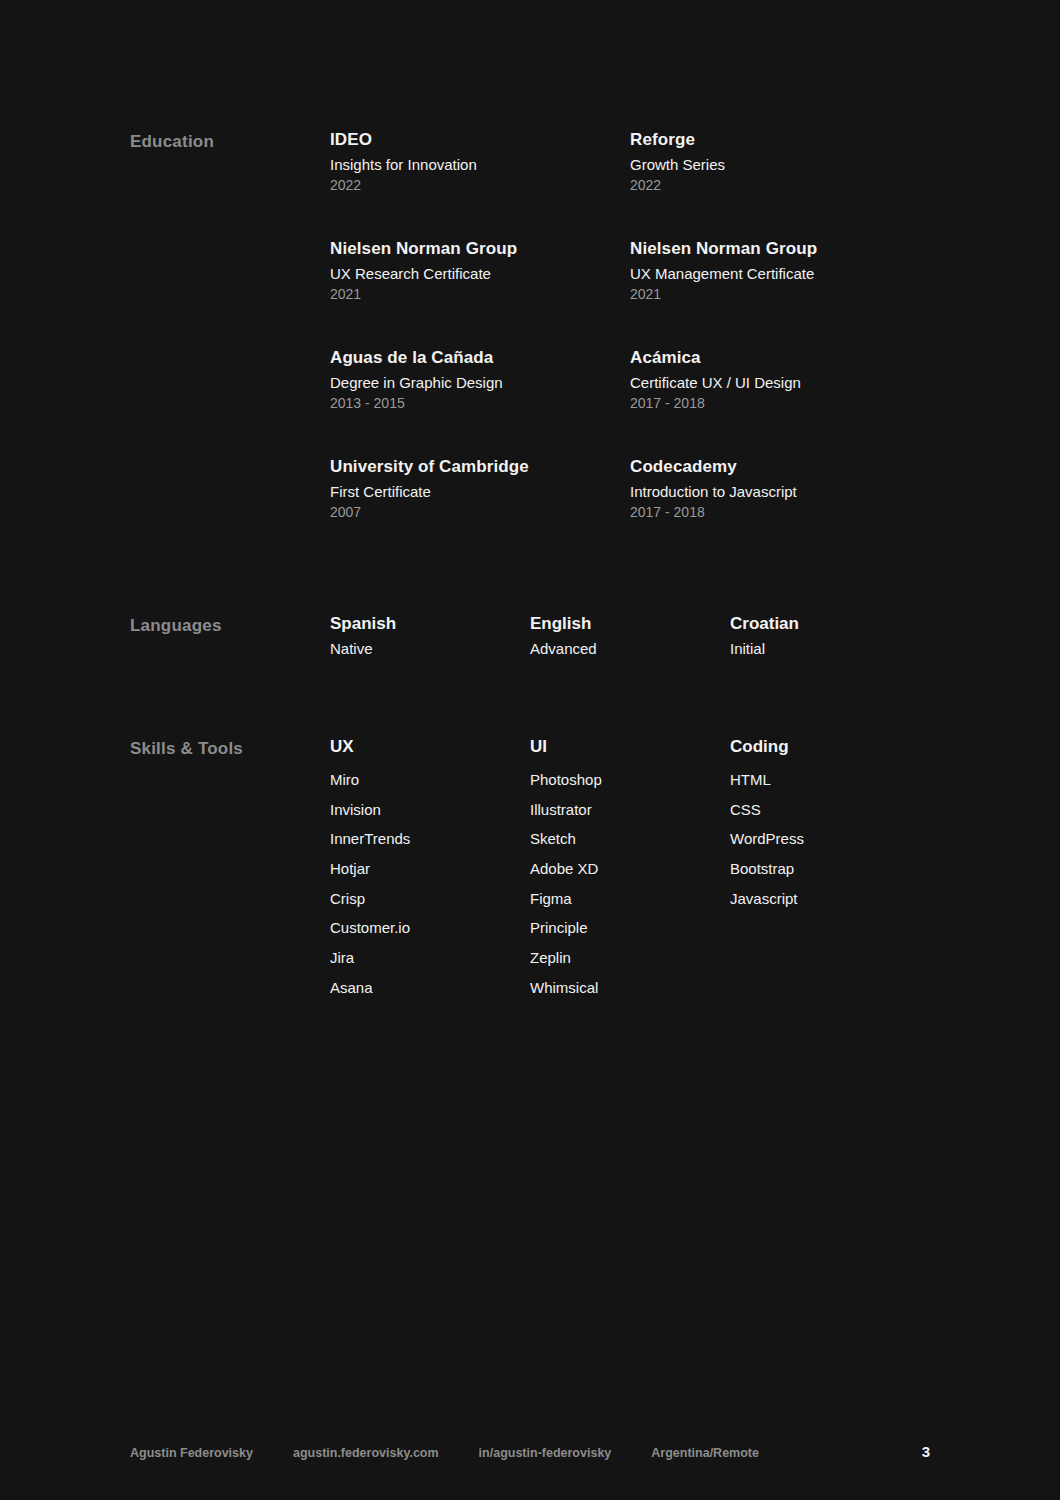Education
IDEO
Insights for Innovation
2022
Reforge
Growth Series
2022
Nielsen Norman Group
UX Research Certificate
2021
Nielsen Norman Group
UX Management Certificate
2021
Aguas de la Cañada
Degree in Graphic Design
2013 - 2015
Acámica
Certificate UX / UI Design
2017 - 2018
University of Cambridge
First Certificate
2007
Codecademy
Introduction to Javascript
2017 - 2018
Languages
Spanish
Native
English
Advanced
Croatian
Initial
Skills & Tools
UX
Miro
Invision
InnerTrends
Hotjar
Crisp
Customer.io
Jira
Asana
UI
Photoshop
Illustrator
Sketch
Adobe XD
Figma
Principle
Zeplin
Whimsical
Coding
HTML
CSS
WordPress
Bootstrap
Javascript
Agustin Federovisky agustin.federovisky.com in/agustin-federovisky Argentina/Remote 3